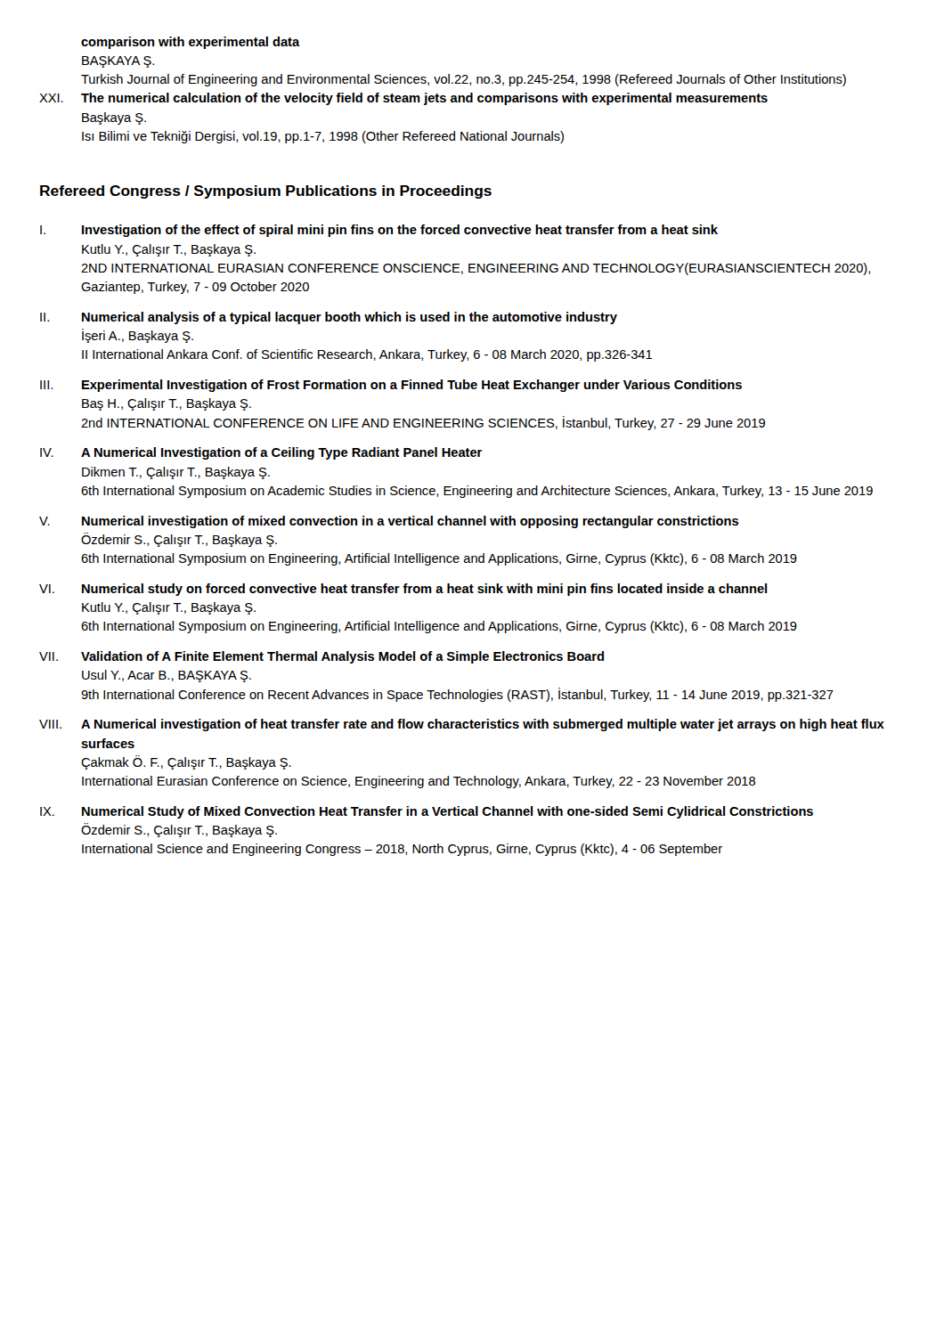comparison with experimental data
BAŞKAYA Ş.
Turkish Journal of Engineering and Environmental Sciences, vol.22, no.3, pp.245-254, 1998 (Refereed Journals of Other Institutions)
XXI.
The numerical calculation of the velocity field of steam jets and comparisons with experimental measurements
Başkaya Ş.
Isı Bilimi ve Tekniği Dergisi, vol.19, pp.1-7, 1998 (Other Refereed National Journals)
Refereed Congress / Symposium Publications in Proceedings
I.
Investigation of the effect of spiral mini pin fins on the forced convective heat transfer from a heat sink
Kutlu Y., Çalışır T., Başkaya Ş.
2ND INTERNATIONAL EURASIAN CONFERENCE ONSCIENCE, ENGINEERING AND TECHNOLOGY(EURASIANSCIENTECH 2020), Gaziantep, Turkey, 7 - 09 October 2020
II.
Numerical analysis of a typical lacquer booth which is used in the automotive industry
İşeri A., Başkaya Ş.
II International Ankara Conf. of Scientific Research, Ankara, Turkey, 6 - 08 March 2020, pp.326-341
III.
Experimental Investigation of Frost Formation on a Finned Tube Heat Exchanger under Various Conditions
Baş H., Çalışır T., Başkaya Ş.
2nd INTERNATIONAL CONFERENCE ON LIFE AND ENGINEERING SCIENCES, İstanbul, Turkey, 27 - 29 June 2019
IV.
A Numerical Investigation of a Ceiling Type Radiant Panel Heater
Dikmen T., Çalışır T., Başkaya Ş.
6th International Symposium on Academic Studies in Science, Engineering and Architecture Sciences, Ankara, Turkey, 13 - 15 June 2019
V.
Numerical investigation of mixed convection in a vertical channel with opposing rectangular constrictions
Özdemir S., Çalışır T., Başkaya Ş.
6th International Symposium on Engineering, Artificial Intelligence and Applications, Girne, Cyprus (Kktc), 6 - 08 March 2019
VI.
Numerical study on forced convective heat transfer from a heat sink with mini pin fins located inside a channel
Kutlu Y., Çalışır T., Başkaya Ş.
6th International Symposium on Engineering, Artificial Intelligence and Applications, Girne, Cyprus (Kktc), 6 - 08 March 2019
VII.
Validation of A Finite Element Thermal Analysis Model of a Simple Electronics Board
Usul Y., Acar B., BAŞKAYA Ş.
9th International Conference on Recent Advances in Space Technologies (RAST), İstanbul, Turkey, 11 - 14 June 2019, pp.321-327
VIII.
A Numerical investigation of heat transfer rate and flow characteristics with submerged multiple water jet arrays on high heat flux surfaces
Çakmak Ö. F., Çalışır T., Başkaya Ş.
International Eurasian Conference on Science, Engineering and Technology, Ankara, Turkey, 22 - 23 November 2018
IX.
Numerical Study of Mixed Convection Heat Transfer in a Vertical Channel with one-sided Semi Cylidrical Constrictions
Özdemir S., Çalışır T., Başkaya Ş.
International Science and Engineering Congress – 2018, North Cyprus, Girne, Cyprus (Kktc), 4 - 06 September